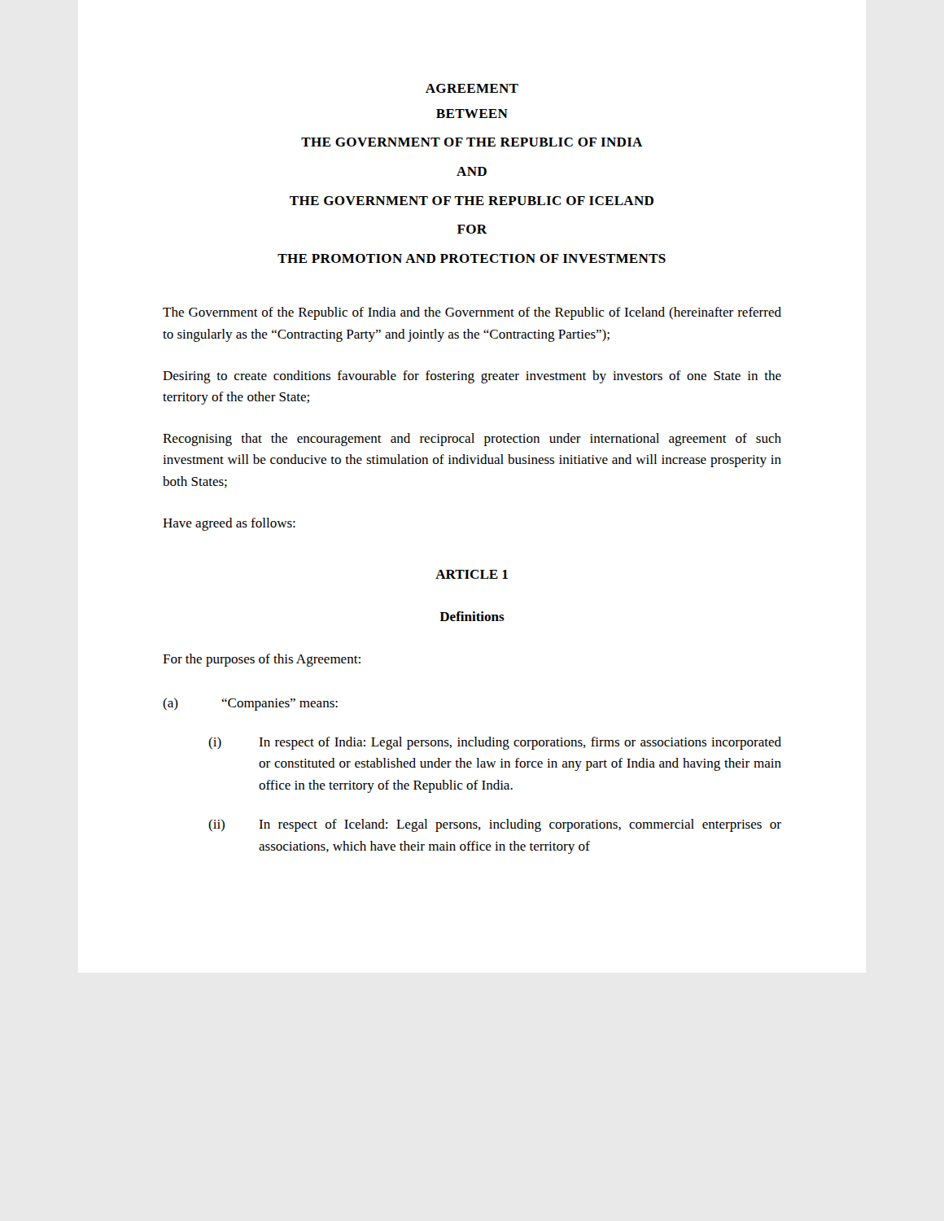AGREEMENT
BETWEEN
THE GOVERNMENT OF THE REPUBLIC OF INDIA
AND
THE GOVERNMENT OF THE REPUBLIC OF ICELAND
FOR
THE PROMOTION AND PROTECTION OF INVESTMENTS
The Government of the Republic of India and the Government of the Republic of Iceland (hereinafter referred to singularly as the “Contracting Party” and jointly as the “Contracting Parties”);
Desiring to create conditions favourable for fostering greater investment by investors of one State in the territory of the other State;
Recognising that the encouragement and reciprocal protection under international agreement of such investment will be conducive to the stimulation of individual business initiative and will increase prosperity in both States;
Have agreed as follows:
ARTICLE 1
Definitions
For the purposes of this Agreement:
(a)
“Companies” means:
(i)
In respect of India: Legal persons, including corporations, firms or associations incorporated or constituted or established under the law in force in any part of India and having their main office in the territory of the Republic of India.
(ii)
In respect of Iceland: Legal persons, including corporations, commercial enterprises or associations, which have their main office in the territory of